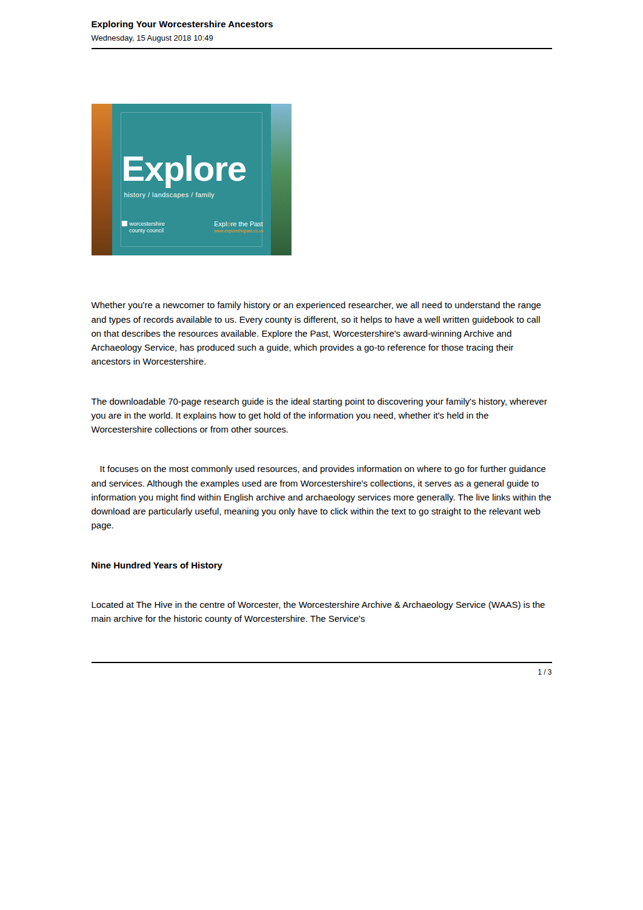Exploring Your Worcestershire Ancestors
Wednesday, 15 August 2018 10:49
Explore
history / landscapes / family
worcestershire
county council
Explore the Pastwww.explorethepast.co.uk
Whether you're a newcomer to family history or an experienced researcher, we all need to understand the range and types of records available to us. Every county is different, so it helps to have a well written guidebook to call on that describes the resources available. Explore the Past, Worcestershire's award-winning Archive and Archaeology Service, has produced such a guide, which provides a go-to reference for those tracing their ancestors in Worcestershire.
The downloadable 70-page research guide is the ideal starting point to discovering your family's history, wherever you are in the world. It explains how to get hold of the information you need, whether it's held in the Worcestershire collections or from other sources.
It focuses on the most commonly used resources, and provides information on where to go for further guidance and services. Although the examples used are from Worcestershire's collections, it serves as a general guide to information you might find within English archive and archaeology services more generally. The live links within the download are particularly useful, meaning you only have to click within the text to go straight to the relevant web page.
Nine Hundred Years of History
Located at The Hive in the centre of Worcester, the Worcestershire Archive & Archaeology Service (WAAS) is the main archive for the historic county of Worcestershire. The Service's
1 / 3